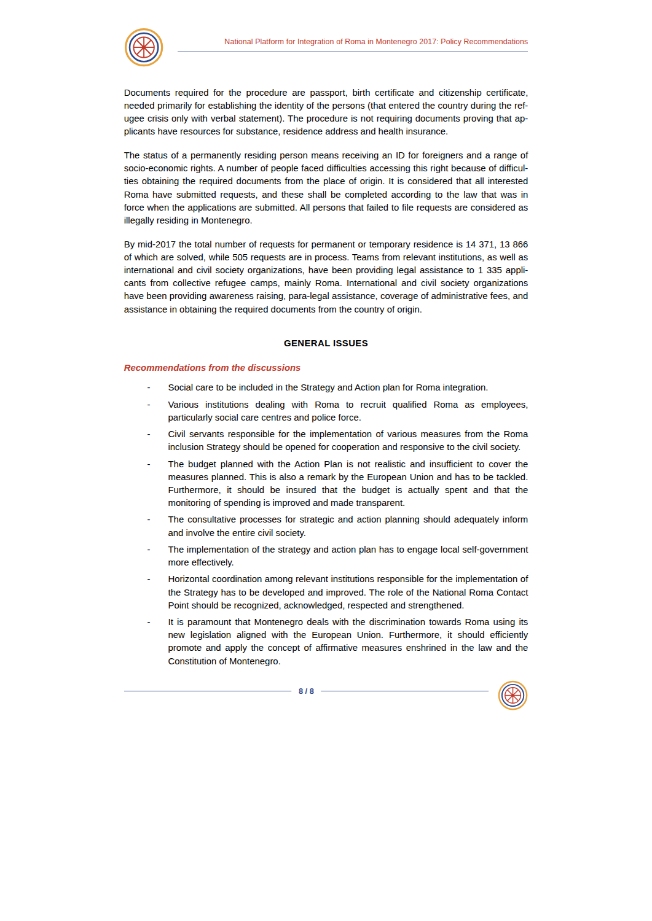National Platform for Integration of Roma in Montenegro 2017: Policy Recommendations
Documents required for the procedure are passport, birth certificate and citizenship certificate, needed primarily for establishing the identity of the persons (that entered the country during the refugee crisis only with verbal statement). The procedure is not requiring documents proving that applicants have resources for substance, residence address and health insurance.
The status of a permanently residing person means receiving an ID for foreigners and a range of socio-economic rights. A number of people faced difficulties accessing this right because of difficulties obtaining the required documents from the place of origin. It is considered that all interested Roma have submitted requests, and these shall be completed according to the law that was in force when the applications are submitted. All persons that failed to file requests are considered as illegally residing in Montenegro.
By mid-2017 the total number of requests for permanent or temporary residence is 14 371, 13 866 of which are solved, while 505 requests are in process. Teams from relevant institutions, as well as international and civil society organizations, have been providing legal assistance to 1 335 applicants from collective refugee camps, mainly Roma. International and civil society organizations have been providing awareness raising, para-legal assistance, coverage of administrative fees, and assistance in obtaining the required documents from the country of origin.
GENERAL ISSUES
Recommendations from the discussions
Social care to be included in the Strategy and Action plan for Roma integration.
Various institutions dealing with Roma to recruit qualified Roma as employees, particularly social care centres and police force.
Civil servants responsible for the implementation of various measures from the Roma inclusion Strategy should be opened for cooperation and responsive to the civil society.
The budget planned with the Action Plan is not realistic and insufficient to cover the measures planned. This is also a remark by the European Union and has to be tackled. Furthermore, it should be insured that the budget is actually spent and that the monitoring of spending is improved and made transparent.
The consultative processes for strategic and action planning should adequately inform and involve the entire civil society.
The implementation of the strategy and action plan has to engage local self-government more effectively.
Horizontal coordination among relevant institutions responsible for the implementation of the Strategy has to be developed and improved. The role of the National Roma Contact Point should be recognized, acknowledged, respected and strengthened.
It is paramount that Montenegro deals with the discrimination towards Roma using its new legislation aligned with the European Union. Furthermore, it should efficiently promote and apply the concept of affirmative measures enshrined in the law and the Constitution of Montenegro.
8 / 8